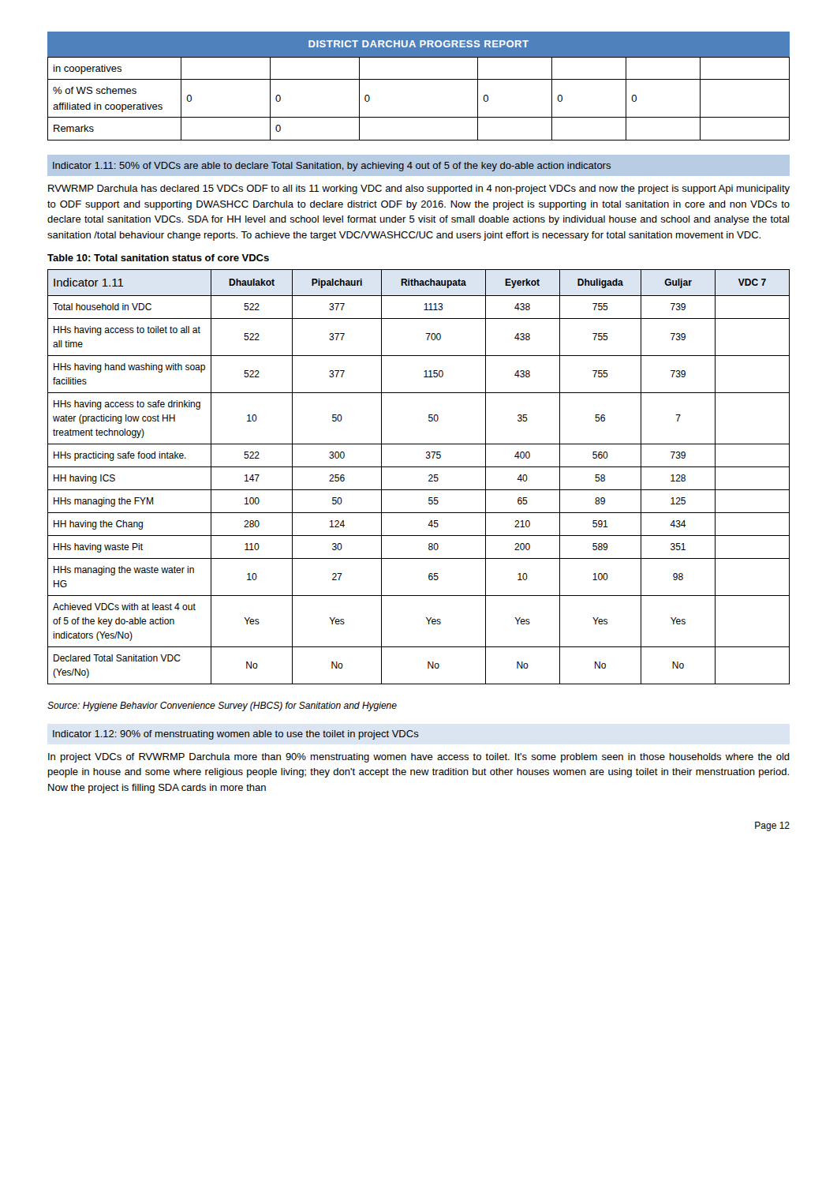DISTRICT DARCHUA PROGRESS REPORT
| in cooperatives | | | | | | | |
| % of WS schemes affiliated in cooperatives | 0 | 0 | 0 | 0 | 0 | 0 | |
| Remarks | | 0 | | | | | |
Indicator 1.11: 50% of VDCs are able to declare Total Sanitation, by achieving 4 out of 5 of the key do-able action indicators
RVWRMP Darchula has declared 15 VDCs ODF to all its 11 working VDC and also supported in 4 non-project VDCs and now the project is support Api municipality to ODF support and supporting DWASHCC Darchula to declare district ODF by 2016. Now the project is supporting in total sanitation in core and non VDCs to declare total sanitation VDCs. SDA for HH level and school level format under 5 visit of small doable actions by individual house and school and analyse the total sanitation /total behaviour change reports. To achieve the target VDC/VWASHCC/UC and users joint effort is necessary for total sanitation movement in VDC.
Table 10: Total sanitation status of core VDCs
| Indicator 1.11 | Dhaulakot | Pipalchauri | Rithachaupata | Eyerkot | Dhuligada | Guljar | VDC 7 |
| --- | --- | --- | --- | --- | --- | --- | --- |
| Total household in VDC | 522 | 377 | 1113 | 438 | 755 | 739 | |
| HHs having access to toilet to all at all time | 522 | 377 | 700 | 438 | 755 | 739 | |
| HHs having hand washing with soap facilities | 522 | 377 | 1150 | 438 | 755 | 739 | |
| HHs having access to safe drinking water (practicing low cost HH treatment technology) | 10 | 50 | 50 | 35 | 56 | 7 | |
| HHs practicing safe food intake. | 522 | 300 | 375 | 400 | 560 | 739 | |
| HH having ICS | 147 | 256 | 25 | 40 | 58 | 128 | |
| HHs managing the FYM | 100 | 50 | 55 | 65 | 89 | 125 | |
| HH having the Chang | 280 | 124 | 45 | 210 | 591 | 434 | |
| HHs having waste Pit | 110 | 30 | 80 | 200 | 589 | 351 | |
| HHs managing the waste water in HG | 10 | 27 | 65 | 10 | 100 | 98 | |
| Achieved VDCs with at least 4 out of 5 of the key do-able action indicators (Yes/No) | Yes | Yes | Yes | Yes | Yes | Yes | |
| Declared Total Sanitation VDC (Yes/No) | No | No | No | No | No | No | |
Source: Hygiene Behavior Convenience Survey (HBCS) for Sanitation and Hygiene
Indicator 1.12: 90% of menstruating women able to use the toilet in project VDCs
In project VDCs of RVWRMP Darchula more than 90% menstruating women have access to toilet. It's some problem seen in those households where the old people in house and some where religious people living; they don't accept the new tradition but other houses women are using toilet in their menstruation period. Now the project is filling SDA cards in more than
Page 12